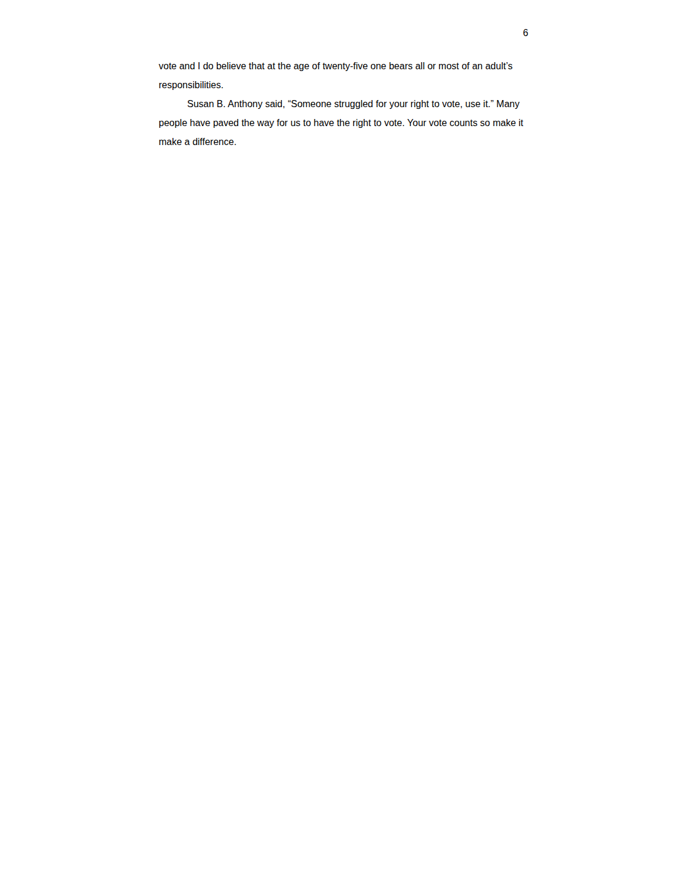6
vote and I do believe that at the age of twenty-five one bears all or most of an adult’s responsibilities.
Susan B. Anthony said, “Someone struggled for your right to vote, use it.” Many people have paved the way for us to have the right to vote. Your vote counts so make it make a difference.